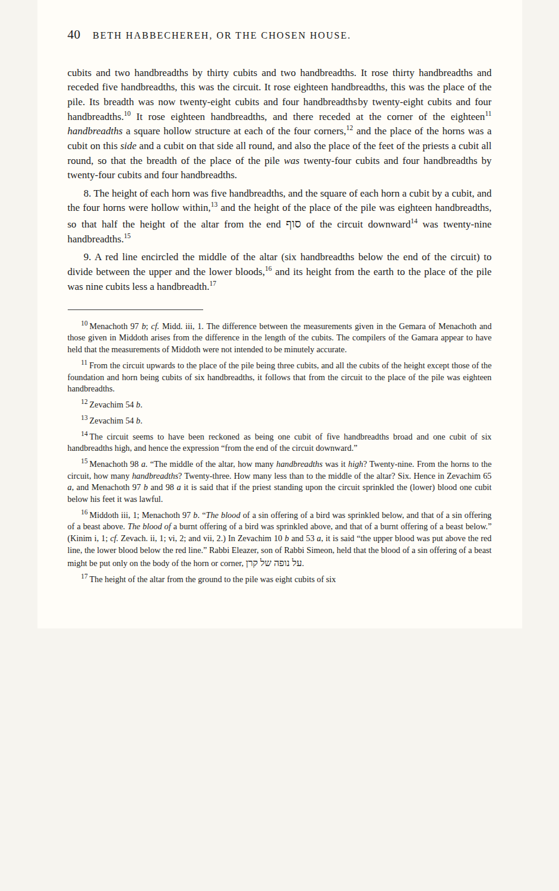40 Beth Habbechereh, or the Chosen House.
cubits and two handbreadths by thirty cubits and two handbreadths. It rose thirty handbreadths and receded five handbreadths, this was the circuit. It rose eighteen handbreadths, this was the place of the pile. Its breadth was now twenty-eight cubits and four handbreadths by twenty-eight cubits and four handbreadths.10 It rose eighteen handbreadths, and there receded at the corner of the eighteen11 handbreadths a square hollow structure at each of the four corners,12 and the place of the horns was a cubit on this side and a cubit on that side all round, and also the place of the feet of the priests a cubit all round, so that the breadth of the place of the pile was twenty-four cubits and four handbreadths by twenty-four cubits and four handbreadths.
8. The height of each horn was five handbreadths, and the square of each horn a cubit by a cubit, and the four horns were hollow within,13 and the height of the place of the pile was eighteen handbreadths, so that half the height of the altar from the end סוף of the circuit downward14 was twenty-nine handbreadths.15
9. A red line encircled the middle of the altar (six handbreadths below the end of the circuit) to divide between the upper and the lower bloods,16 and its height from the earth to the place of the pile was nine cubits less a handbreadth.17
10 Menachoth 97 b; cf. Midd. iii, 1. The difference between the measurements given in the Gemara of Menachoth and those given in Middoth arises from the difference in the length of the cubits. The compilers of the Gamara appear to have held that the measurements of Middoth were not intended to be minutely accurate.
11 From the circuit upwards to the place of the pile being three cubits, and all the cubits of the height except those of the foundation and horn being cubits of six handbreadths, it follows that from the circuit to the place of the pile was eighteen handbreadths.
12 Zevachim 54 b.
13 Zevachim 54 b.
14 The circuit seems to have been reckoned as being one cubit of five handbreadths broad and one cubit of six handbreadths high, and hence the expression “from the end of the circuit downward.”
15 Menachoth 98 a. “The middle of the altar, how many handbreadths was it high? Twenty-nine. From the horns to the circuit, how many handbreadths? Twenty-three. How many less than to the middle of the altar? Six. Hence in Zevachim 65 a, and Menachoth 97 b and 98 a it is said that if the priest standing upon the circuit sprinkled the (lower) blood one cubit below his feet it was lawful.
16 Middoth iii, 1; Menachoth 97 b. “The blood of a sin offering of a bird was sprinkled below, and that of a sin offering of a beast above. The blood of a burnt offering of a bird was sprinkled above, and that of a burnt offering of a beast below.” (Kinim i, 1; cf. Zevach. ii, 1; vi, 2; and vii, 2.) In Zevachim 10 b and 53 a, it is said “the upper blood was put above the red line, the lower blood below the red line.” Rabbi Eleazer, son of Rabbi Simeon, held that the blood of a sin offering of a beast might be put only on the body of the horn or corner, על נופה של קרן.
17 The height of the altar from the ground to the pile was eight cubits of six